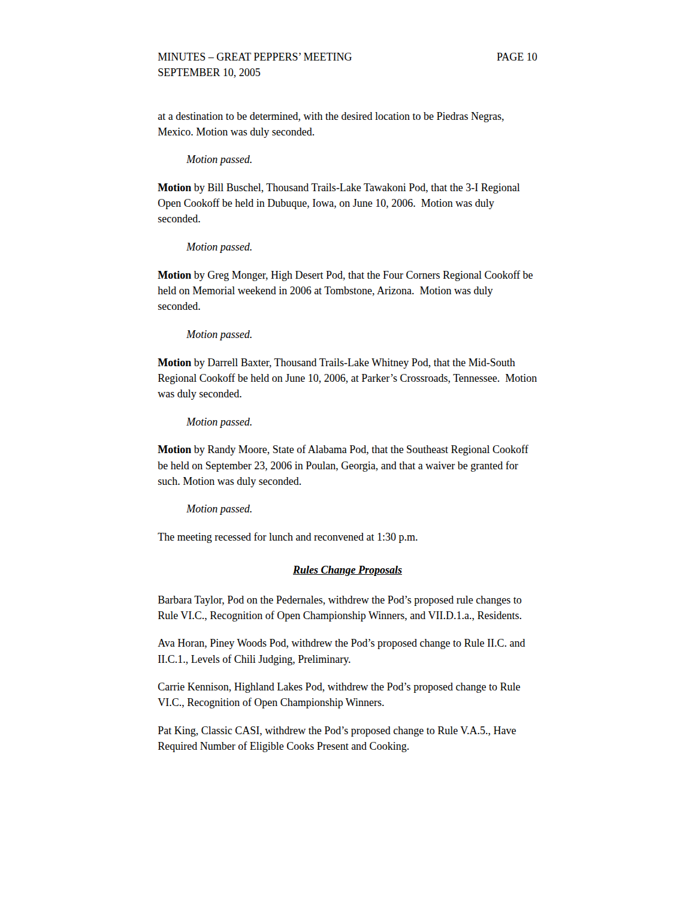MINUTES – GREAT PEPPERS’ MEETING
PAGE 10
SEPTEMBER 10, 2005
at a destination to be determined, with the desired location to be Piedras Negras, Mexico. Motion was duly seconded.
Motion passed.
Motion by Bill Buschel, Thousand Trails-Lake Tawakoni Pod, that the 3-I Regional Open Cookoff be held in Dubuque, Iowa, on June 10, 2006. Motion was duly seconded.
Motion passed.
Motion by Greg Monger, High Desert Pod, that the Four Corners Regional Cookoff be held on Memorial weekend in 2006 at Tombstone, Arizona. Motion was duly seconded.
Motion passed.
Motion by Darrell Baxter, Thousand Trails-Lake Whitney Pod, that the Mid-South Regional Cookoff be held on June 10, 2006, at Parker’s Crossroads, Tennessee. Motion was duly seconded.
Motion passed.
Motion by Randy Moore, State of Alabama Pod, that the Southeast Regional Cookoff be held on September 23, 2006 in Poulan, Georgia, and that a waiver be granted for such. Motion was duly seconded.
Motion passed.
The meeting recessed for lunch and reconvened at 1:30 p.m.
Rules Change Proposals
Barbara Taylor, Pod on the Pedernales, withdrew the Pod’s proposed rule changes to Rule VI.C., Recognition of Open Championship Winners, and VII.D.1.a., Residents.
Ava Horan, Piney Woods Pod, withdrew the Pod’s proposed change to Rule II.C. and II.C.1., Levels of Chili Judging, Preliminary.
Carrie Kennison, Highland Lakes Pod, withdrew the Pod’s proposed change to Rule VI.C., Recognition of Open Championship Winners.
Pat King, Classic CASI, withdrew the Pod’s proposed change to Rule V.A.5., Have Required Number of Eligible Cooks Present and Cooking.